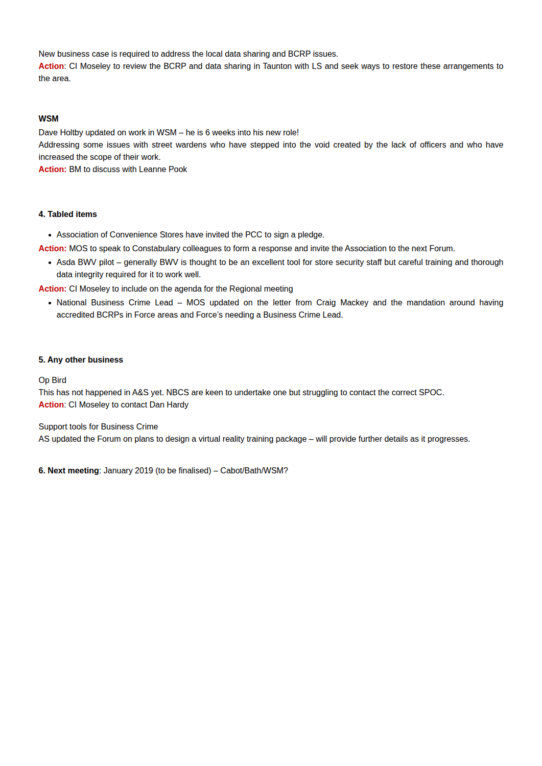New business case is required to address the local data sharing and BCRP issues.
Action: CI Moseley to review the BCRP and data sharing in Taunton with LS and seek ways to restore these arrangements to the area.
WSM
Dave Holtby updated on work in WSM – he is 6 weeks into his new role!
Addressing some issues with street wardens who have stepped into the void created by the lack of officers and who have increased the scope of their work.
Action: BM to discuss with Leanne Pook
4. Tabled items
Association of Convenience Stores have invited the PCC to sign a pledge.
Action: MOS to speak to Constabulary colleagues to form a response and invite the Association to the next Forum.
Asda BWV pilot – generally BWV is thought to be an excellent tool for store security staff but careful training and thorough data integrity required for it to work well.
Action: CI Moseley to include on the agenda for the Regional meeting
National Business Crime Lead – MOS updated on the letter from Craig Mackey and the mandation around having accredited BCRPs in Force areas and Force’s needing a Business Crime Lead.
5. Any other business
Op Bird
This has not happened in A&S yet. NBCS are keen to undertake one but struggling to contact the correct SPOC.
Action: CI Moseley to contact Dan Hardy
Support tools for Business Crime
AS updated the Forum on plans to design a virtual reality training package – will provide further details as it progresses.
6. Next meeting: January 2019 (to be finalised) – Cabot/Bath/WSM?